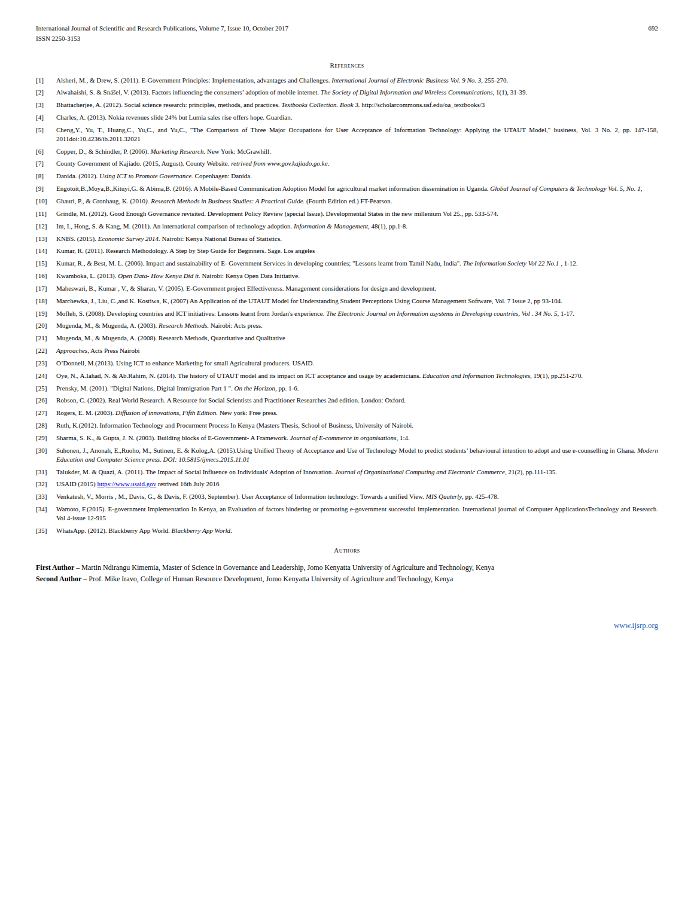692 International Journal of Scientific and Research Publications, Volume 7, Issue 10, October 2017
ISSN 2250-3153
References
[1] Alsheri, M., & Drew, S. (2011). E-Government Principles: Implementation, advantages and Challenges. International Journal of Electronic Business Vol. 9 No. 3, 255-270.
[2] Alwahaishi, S. & Snášel, V. (2013). Factors influencing the consumers’ adoption of mobile internet. The Society of Digital Information and Wireless Communications, 1(1), 31-39.
[3] Bhattacherjee, A. (2012). Social science research: principles, methods, and practices. Textbooks Collection. Book 3. http://scholarcommons.usf.edu/oa_textbooks/3
[4] Charles, A. (2013). Nokia revenues slide 24% but Lumia sales rise offers hope. Guardian.
[5] Cheng,Y., Yu, T., Huang,C., Yu,C., and Yu,C., "The Comparison of Three Major Occupations for User Acceptance of Information Technology: Applying the UTAUT Model," business, Vol. 3 No. 2, pp. 147-158, 2011doi:10.4236/ib.2011.32021
[6] Copper, D., & Schindler, P. (2006). Marketing Research. New York: McGrawhill.
[7] County Government of Kajiado. (2015, August). County Website. retrived from www.gov.kajiado.go.ke.
[8] Danida. (2012). Using ICT to Promote Governance. Copenhagen: Danida.
[9] Engotoit,B.,Moya,B.,Kituyi,G. & Abima,B. (2016). A Mobile-Based Communication Adoption Model for agricultural market information dissemination in Uganda. Global Journal of Computers & Technology Vol. 5, No. 1,
[10] Ghauri, P., & Gronhaug, K. (2010). Research Methods in Business Studies: A Practical Guide. (Fourth Edition ed.) FT-Pearson.
[11] Grindle, M. (2012). Good Enough Governance revisited. Development Policy Review (special Issue). Developmental States in the new millenium Vol 25., pp. 533-574.
[12] Im, I., Hong, S. & Kang, M. (2011). An international comparison of technology adoption. Information & Management, 48(1), pp.1-8.
[13] KNBS. (2015). Economic Survey 2014. Nairobi: Kenya National Bureau of Statistics.
[14] Kumar, R. (2011). Research Methodology. A Step by Step Guide for Beginners. Sage. Los angeles
[15] Kumar, R., & Best, M. L. (2006). Impact and sustainability of E- Government Services in developing countries; "Lessons learnt from Tamil Nadu, India". The Information Society Vol 22 No.1 , 1-12.
[16] Kwamboka, L. (2013). Open Data- How Kenya Did it. Nairobi: Kenya Open Data Initiative.
[17] Maheswari, B., Kumar , V., & Sharan, V. (2005). E-Government project Effectiveness. Management considerations for design and development.
[18] Marchewka, J., Liu, C.,and K. Kostiwa, K, (2007) An Application of the UTAUT Model for Understanding Student Perceptions Using Course Management Software, Vol. 7 Issue 2, pp 93-104.
[19] Mofleh, S. (2008). Developing countries and ICT initiatives: Lessons learnt from Jordan's experience. The Electronic Journal on Information asystems in Developing countries, Vol . 34 No. 5, 1-17.
[20] Mugenda, M., & Mugenda, A. (2003). Research Methods. Nairobi: Acts press.
[21] Mugenda, M., & Mugenda, A. (2008). Research Methods, Quantitative and Qualitative
[22] Approaches, Acts Press Nairobi
[23] O’Donnell, M.(2013). Using ICT to enhance Marketing for small Agricultural producers. USAID.
[24] Oye, N., A.Iahad, N. & Ab.Rahim, N. (2014). The history of UTAUT model and its impact on ICT acceptance and usage by academicians. Education and Information Technologies, 19(1), pp.251-270.
[25] Prensky, M. (2001). "Digital Nations, Digital Immigration Part 1 ". On the Horizon, pp. 1-6.
[26] Robson, C. (2002). Real World Research. A Resource for Social Scientists and Practitioner Researches 2nd edition. London: Oxford.
[27] Rogers, E. M. (2003). Diffusion of innovations, Fifth Edition. New york: Free press.
[28] Ruth, K.(2012). Information Technology and Procurment Process In Kenya (Masters Thesis, School of Business, University of Nairobi.
[29] Sharma, S. K., & Gupta, J. N. (2003). Building blocks of E-Government- A Framework. Journal of E-commerce in organisations, 1:4.
[30] Suhonen, J., Anonah, E.,Ruoho, M., Sutinen, E. & Kolog,A. (2015).Using Unified Theory of Acceptance and Use of Technology Model to predict students’ behavioural intention to adopt and use e-counselling in Ghana. Modern Education and Computer Science press. DOI: 10.5815/ijmecs.2015.11.01
[31] Talukder, M. & Quazi, A. (2011). The Impact of Social Influence on Individuals' Adoption of Innovation. Journal of Organizational Computing and Electronic Commerce, 21(2), pp.111-135.
[32] USAID (2015) https://www.usaid.gov retrived 16th July 2016
[33] Venkatesh, V., Morris , M., Davis, G., & Davis, F. (2003, September). User Acceptance of Information technology: Towards a unified View. MIS Quaterly, pp. 425-478.
[34] Wamoto, F.(2015). E-government Implementation In Kenya, an Evaluation of factors hindering or promoting e-government successful implementation. International journal of Computer ApplicationsTechnology and Research. Vol 4-issue 12-915
[35] WhatsApp. (2012). Blackberry App World. Blackberry App World.
Authors
First Author – Martin Ndirangu Kimemia, Master of Science in Governance and Leadership, Jomo Kenyatta University of Agriculture and Technology, Kenya
Second Author – Prof. Mike Iravo, College of Human Resource Development, Jomo Kenyatta University of Agriculture and Technology, Kenya
www.ijsrp.org